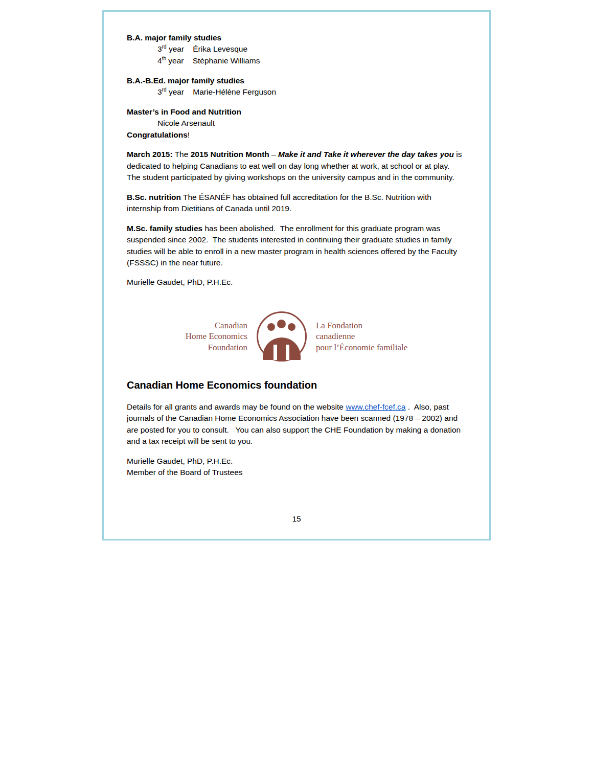B.A. major family studies
3rd year Érika Levesque
4th year Stéphanie Williams
B.A.-B.Ed. major family studies
3rd year Marie-Hélène Ferguson
Master’s in Food and Nutrition
Nicole Arsenault
Congratulations!
March 2015: The 2015 Nutrition Month – Make it and Take it wherever the day takes you is dedicated to helping Canadians to eat well on day long whether at work, at school or at play. The student participated by giving workshops on the university campus and in the community.
B.Sc. nutrition The ÉSANÉF has obtained full accreditation for the B.Sc. Nutrition with internship from Dietitians of Canada until 2019.
M.Sc. family studies has been abolished. The enrollment for this graduate program was suspended since 2002. The students interested in continuing their graduate studies in family studies will be able to enroll in a new master program in health sciences offered by the Faculty (FSSSC) in the near future.
Murielle Gaudet, PhD, P.H.Ec.
Canadian
Home Economics
Foundation
La Fondation
canadienne
pour l’Économie familiale
Canadian Home Economics foundation
Details for all grants and awards may be found on the website www.chef-fcef.ca . Also, past journals of the Canadian Home Economics Association have been scanned (1978 – 2002) and are posted for you to consult. You can also support the CHE Foundation by making a donation and a tax receipt will be sent to you.
Murielle Gaudet, PhD, P.H.Ec.
Member of the Board of Trustees
15